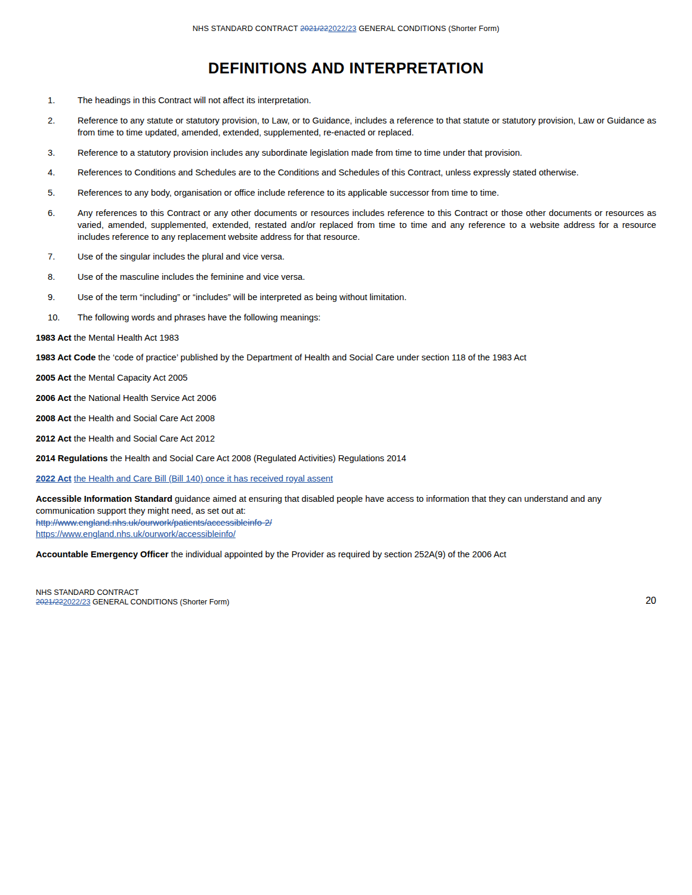NHS STANDARD CONTRACT 2021/222022/23 GENERAL CONDITIONS (Shorter Form)
DEFINITIONS AND INTERPRETATION
1. The headings in this Contract will not affect its interpretation.
2. Reference to any statute or statutory provision, to Law, or to Guidance, includes a reference to that statute or statutory provision, Law or Guidance as from time to time updated, amended, extended, supplemented, re-enacted or replaced.
3. Reference to a statutory provision includes any subordinate legislation made from time to time under that provision.
4. References to Conditions and Schedules are to the Conditions and Schedules of this Contract, unless expressly stated otherwise.
5. References to any body, organisation or office include reference to its applicable successor from time to time.
6. Any references to this Contract or any other documents or resources includes reference to this Contract or those other documents or resources as varied, amended, supplemented, extended, restated and/or replaced from time to time and any reference to a website address for a resource includes reference to any replacement website address for that resource.
7. Use of the singular includes the plural and vice versa.
8. Use of the masculine includes the feminine and vice versa.
9. Use of the term “including” or “includes” will be interpreted as being without limitation.
10. The following words and phrases have the following meanings:
1983 Act the Mental Health Act 1983
1983 Act Code the ‘code of practice’ published by the Department of Health and Social Care under section 118 of the 1983 Act
2005 Act the Mental Capacity Act 2005
2006 Act the National Health Service Act 2006
2008 Act the Health and Social Care Act 2008
2012 Act the Health and Social Care Act 2012
2014 Regulations the Health and Social Care Act 2008 (Regulated Activities) Regulations 2014
2022 Act the Health and Care Bill (Bill 140) once it has received royal assent
Accessible Information Standard guidance aimed at ensuring that disabled people have access to information that they can understand and any communication support they might need, as set out at:
http://www.england.nhs.uk/ourwork/patients/accessibleinfo-2/
https://www.england.nhs.uk/ourwork/accessibleinfo/
Accountable Emergency Officer the individual appointed by the Provider as required by section 252A(9) of the 2006 Act
NHS STANDARD CONTRACT
2021/222022/23 GENERAL CONDITIONS (Shorter Form)
20